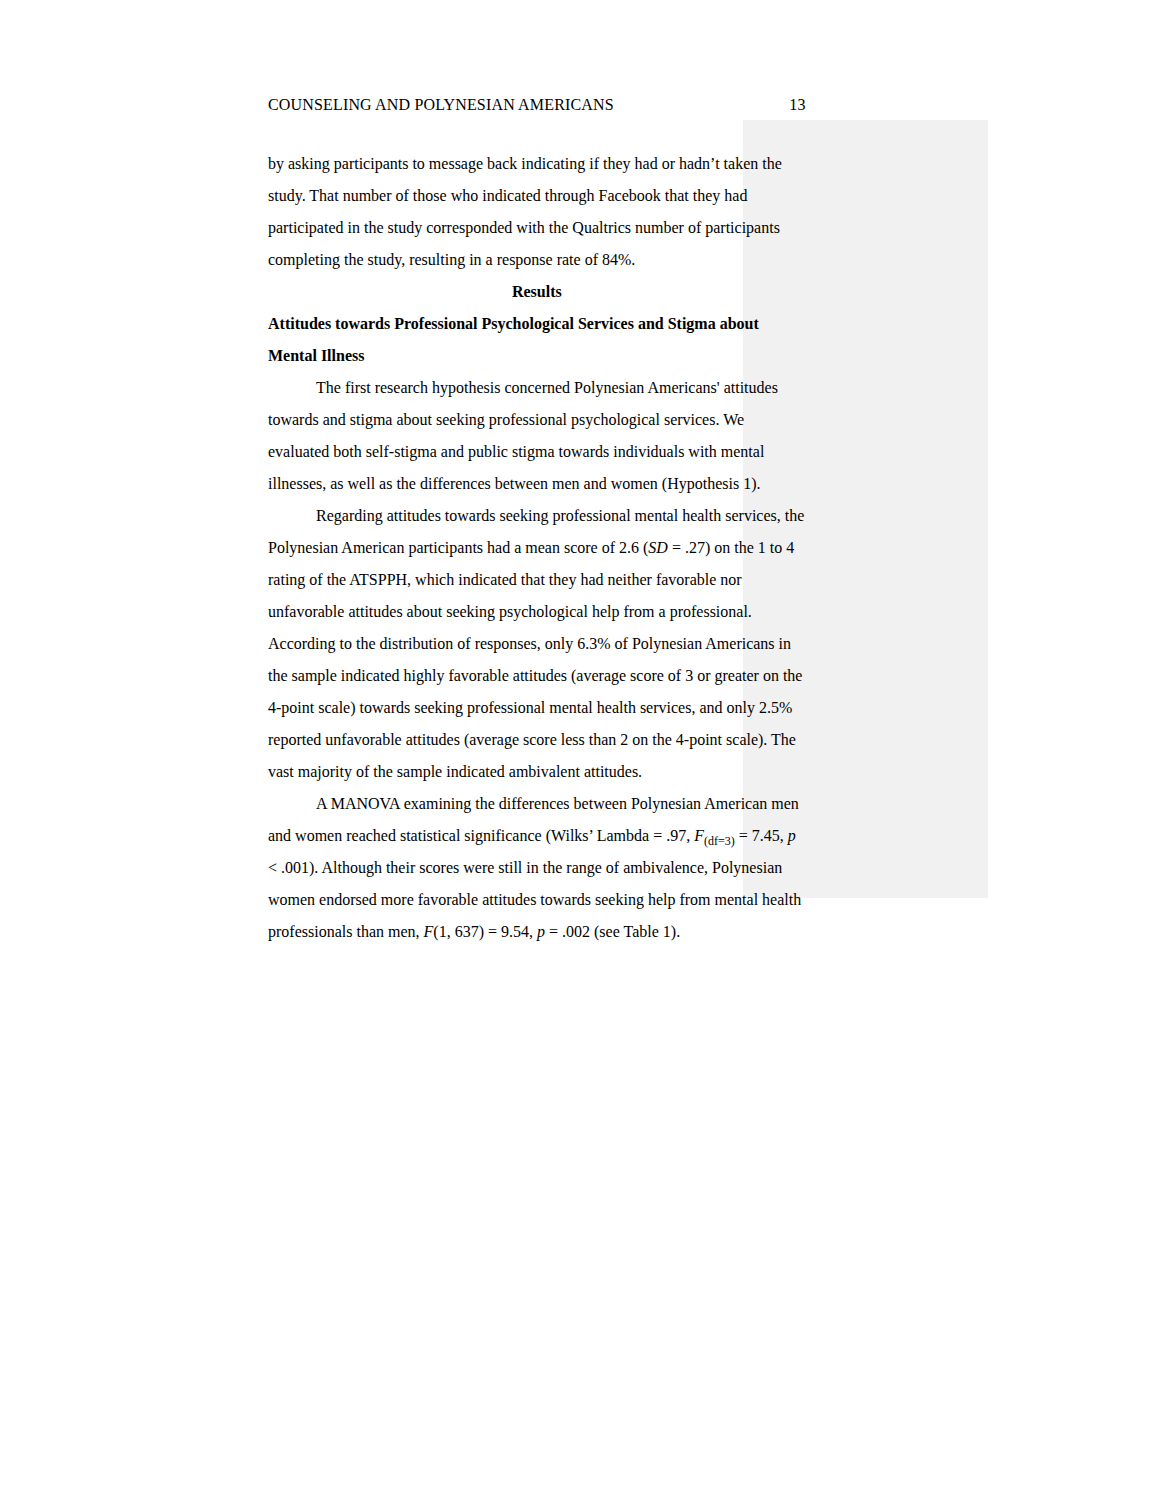Counseling and Polynesian Americans 13
by asking participants to message back indicating if they had or hadn’t taken the study. That number of those who indicated through Facebook that they had participated in the study corresponded with the Qualtrics number of participants completing the study, resulting in a response rate of 84%.
Results
Attitudes towards Professional Psychological Services and Stigma about Mental Illness
The first research hypothesis concerned Polynesian Americans' attitudes towards and stigma about seeking professional psychological services. We evaluated both self-stigma and public stigma towards individuals with mental illnesses, as well as the differences between men and women (Hypothesis 1).
Regarding attitudes towards seeking professional mental health services, the Polynesian American participants had a mean score of 2.6 (SD = .27) on the 1 to 4 rating of the ATSPPH, which indicated that they had neither favorable nor unfavorable attitudes about seeking psychological help from a professional. According to the distribution of responses, only 6.3% of Polynesian Americans in the sample indicated highly favorable attitudes (average score of 3 or greater on the 4-point scale) towards seeking professional mental health services, and only 2.5% reported unfavorable attitudes (average score less than 2 on the 4-point scale). The vast majority of the sample indicated ambivalent attitudes.
A MANOVA examining the differences between Polynesian American men and women reached statistical significance (Wilks’ Lambda = .97, F(df=3) = 7.45, p < .001). Although their scores were still in the range of ambivalence, Polynesian women endorsed more favorable attitudes towards seeking help from mental health professionals than men, F(1, 637) = 9.54, p = .002 (see Table 1).